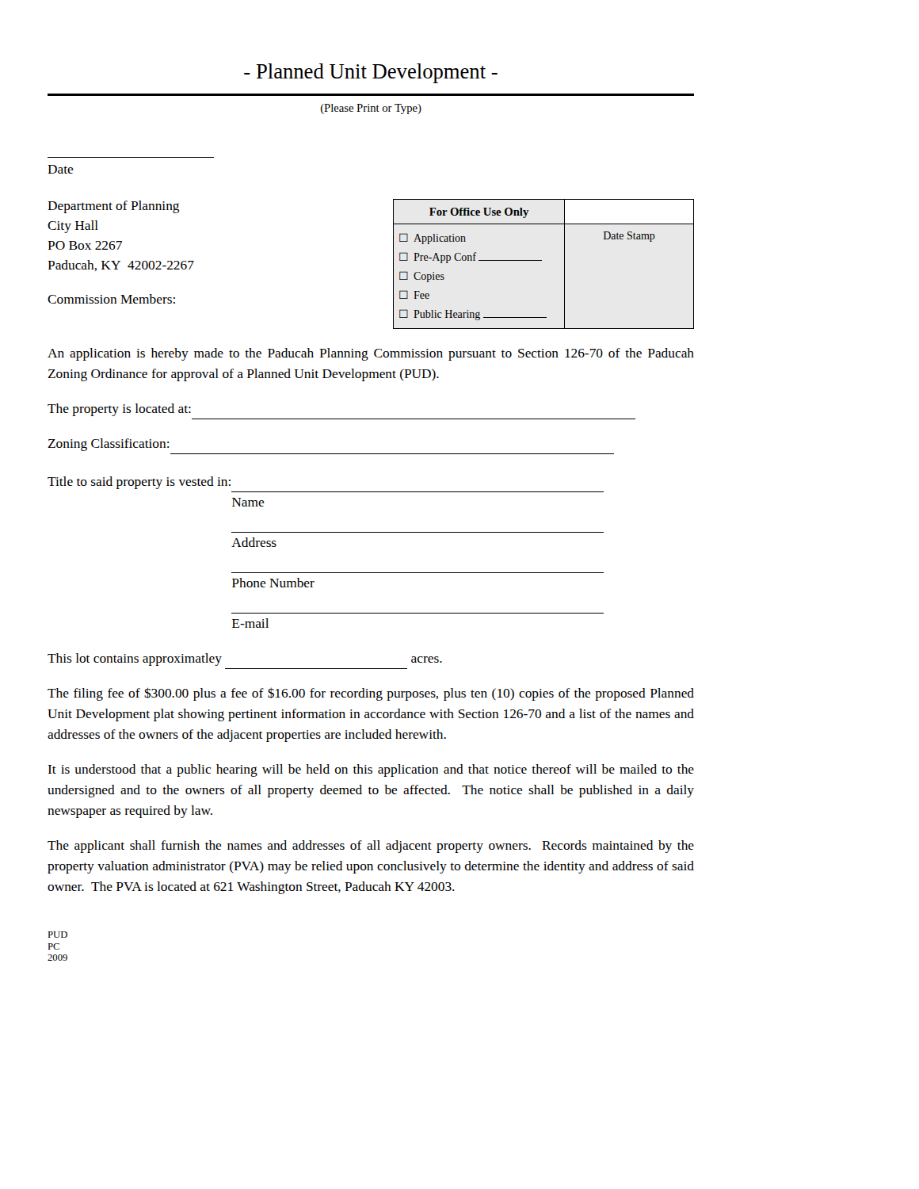- Planned Unit Development -
(Please Print or Type)
Date
Department of Planning
City Hall
PO Box 2267
Paducah, KY 42002-2267
Commission Members:
| For Office Use Only | |
| --- | --- |
| Application Pre-App Conf Copies Fee Public Hearing | Date Stamp |
An application is hereby made to the Paducah Planning Commission pursuant to Section 126-70 of the Paducah Zoning Ordinance for approval of a Planned Unit Development (PUD).
The property is located at:
Zoning Classification:
| Title to said property is vested in: | |
| | Name |
| | Address |
| | Phone Number |
| | E-mail |
This lot contains approximatley acres.
The filing fee of $300.00 plus a fee of $16.00 for recording purposes, plus ten (10) copies of the proposed Planned Unit Development plat showing pertinent information in accordance with Section 126-70 and a list of the names and addresses of the owners of the adjacent properties are included herewith.
It is understood that a public hearing will be held on this application and that notice thereof will be mailed to the undersigned and to the owners of all property deemed to be affected. The notice shall be published in a daily newspaper as required by law.
The applicant shall furnish the names and addresses of all adjacent property owners. Records maintained by the property valuation administrator (PVA) may be relied upon conclusively to determine the identity and address of said owner. The PVA is located at 621 Washington Street, Paducah KY 42003.
PUD
PC
2009